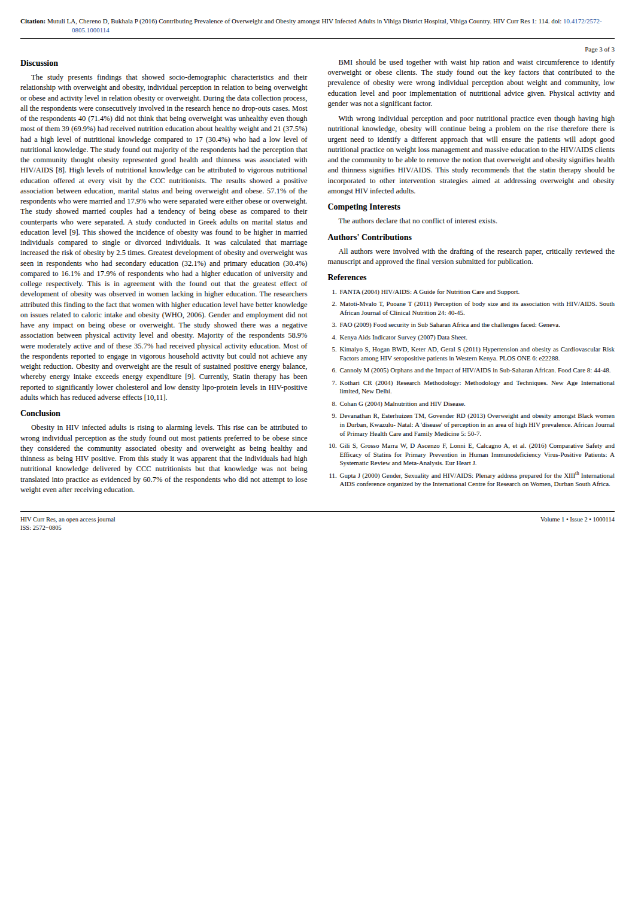Citation: Mutuli LA, Chereno D, Bukhala P (2016) Contributing Prevalence of Overweight and Obesity amongst HIV Infected Adults in Vihiga District Hospital, Vihiga Country. HIV Curr Res 1: 114. doi: 10.4172/2572-0805.1000114
Page 3 of 3
Discussion
The study presents findings that showed socio-demographic characteristics and their relationship with overweight and obesity, individual perception in relation to being overweight or obese and activity level in relation obesity or overweight. During the data collection process, all the respondents were consecutively involved in the research hence no drop-outs cases. Most of the respondents 40 (71.4%) did not think that being overweight was unhealthy even though most of them 39 (69.9%) had received nutrition education about healthy weight and 21 (37.5%) had a high level of nutritional knowledge compared to 17 (30.4%) who had a low level of nutritional knowledge. The study found out majority of the respondents had the perception that the community thought obesity represented good health and thinness was associated with HIV/AIDS [8]. High levels of nutritional knowledge can be attributed to vigorous nutritional education offered at every visit by the CCC nutritionists. The results showed a positive association between education, marital status and being overweight and obese. 57.1% of the respondents who were married and 17.9% who were separated were either obese or overweight. The study showed married couples had a tendency of being obese as compared to their counterparts who were separated. A study conducted in Greek adults on marital status and education level [9]. This showed the incidence of obesity was found to be higher in married individuals compared to single or divorced individuals. It was calculated that marriage increased the risk of obesity by 2.5 times. Greatest development of obesity and overweight was seen in respondents who had secondary education (32.1%) and primary education (30.4%) compared to 16.1% and 17.9% of respondents who had a higher education of university and college respectively. This is in agreement with the found out that the greatest effect of development of obesity was observed in women lacking in higher education. The researchers attributed this finding to the fact that women with higher education level have better knowledge on issues related to caloric intake and obesity (WHO, 2006). Gender and employment did not have any impact on being obese or overweight. The study showed there was a negative association between physical activity level and obesity. Majority of the respondents 58.9% were moderately active and of these 35.7% had received physical activity education. Most of the respondents reported to engage in vigorous household activity but could not achieve any weight reduction. Obesity and overweight are the result of sustained positive energy balance, whereby energy intake exceeds energy expenditure [9]. Currently, Statin therapy has been reported to significantly lower cholesterol and low density lipo-protein levels in HIV-positive adults which has reduced adverse effects [10,11].
Conclusion
Obesity in HIV infected adults is rising to alarming levels. This rise can be attributed to wrong individual perception as the study found out most patients preferred to be obese since they considered the community associated obesity and overweight as being healthy and thinness as being HIV positive. From this study it was apparent that the individuals had high nutritional knowledge delivered by CCC nutritionists but that knowledge was not being translated into practice as evidenced by 60.7% of the respondents who did not attempt to lose weight even after receiving education.
BMI should be used together with waist hip ration and waist circumference to identify overweight or obese clients. The study found out the key factors that contributed to the prevalence of obesity were wrong individual perception about weight and community, low education level and poor implementation of nutritional advice given. Physical activity and gender was not a significant factor.
With wrong individual perception and poor nutritional practice even though having high nutritional knowledge, obesity will continue being a problem on the rise therefore there is urgent need to identify a different approach that will ensure the patients will adopt good nutritional practice on weight loss management and massive education to the HIV/AIDS clients and the community to be able to remove the notion that overweight and obesity signifies health and thinness signifies HIV/AIDS. This study recommends that the statin therapy should be incorporated to other intervention strategies aimed at addressing overweight and obesity amongst HIV infected adults.
Competing Interests
The authors declare that no conflict of interest exists.
Authors' Contributions
All authors were involved with the drafting of the research paper, critically reviewed the manuscript and approved the final version submitted for publication.
References
FANTA (2004) HIV/AIDS: A Guide for Nutrition Care and Support.
Matoti-Mvalo T, Puoane T (2011) Perception of body size and its association with HIV/AIDS. South African Journal of Clinical Nutrition 24: 40-45.
FAO (2009) Food security in Sub Saharan Africa and the challenges faced: Geneva.
Kenya Aids Indicator Survey (2007) Data Sheet.
Kimaiyo S, Hogan BWD, Keter AD, Geral S (2011) Hypertension and obesity as Cardiovascular Risk Factors among HIV seropositive patients in Western Kenya. PLOS ONE 6: e22288.
Cannoly M (2005) Orphans and the Impact of HIV/AIDS in Sub-Saharan African. Food Care 8: 44-48.
Kothari CR (2004) Research Methodology: Methodology and Techniques. New Age International limited, New Delhi.
Cohan G (2004) Malnutrition and HIV Disease.
Devanathan R, Esterhuizen TM, Govender RD (2013) Overweight and obesity amongst Black women in Durban, Kwazulu- Natal: A 'disease' of perception in an area of high HIV prevalence. African Journal of Primary Health Care and Family Medicine 5: 50-7.
Gili S, Grosso Marra W, D Ascenzo F, Lonni E, Calcagno A, et al. (2016) Comparative Safety and Efficacy of Statins for Primary Prevention in Human Immunodeficiency Virus-Positive Patients: A Systematic Review and Meta-Analysis. Eur Heart J.
Gupta J (2000) Gender, Sexuality and HIV/AIDS: Plenary address prepared for the XIIIth International AIDS conference organized by the International Centre for Research on Women, Durban South Africa.
HIV Curr Res, an open access journal
ISS: 2572−0805
Volume 1 • Issue 2 • 1000114